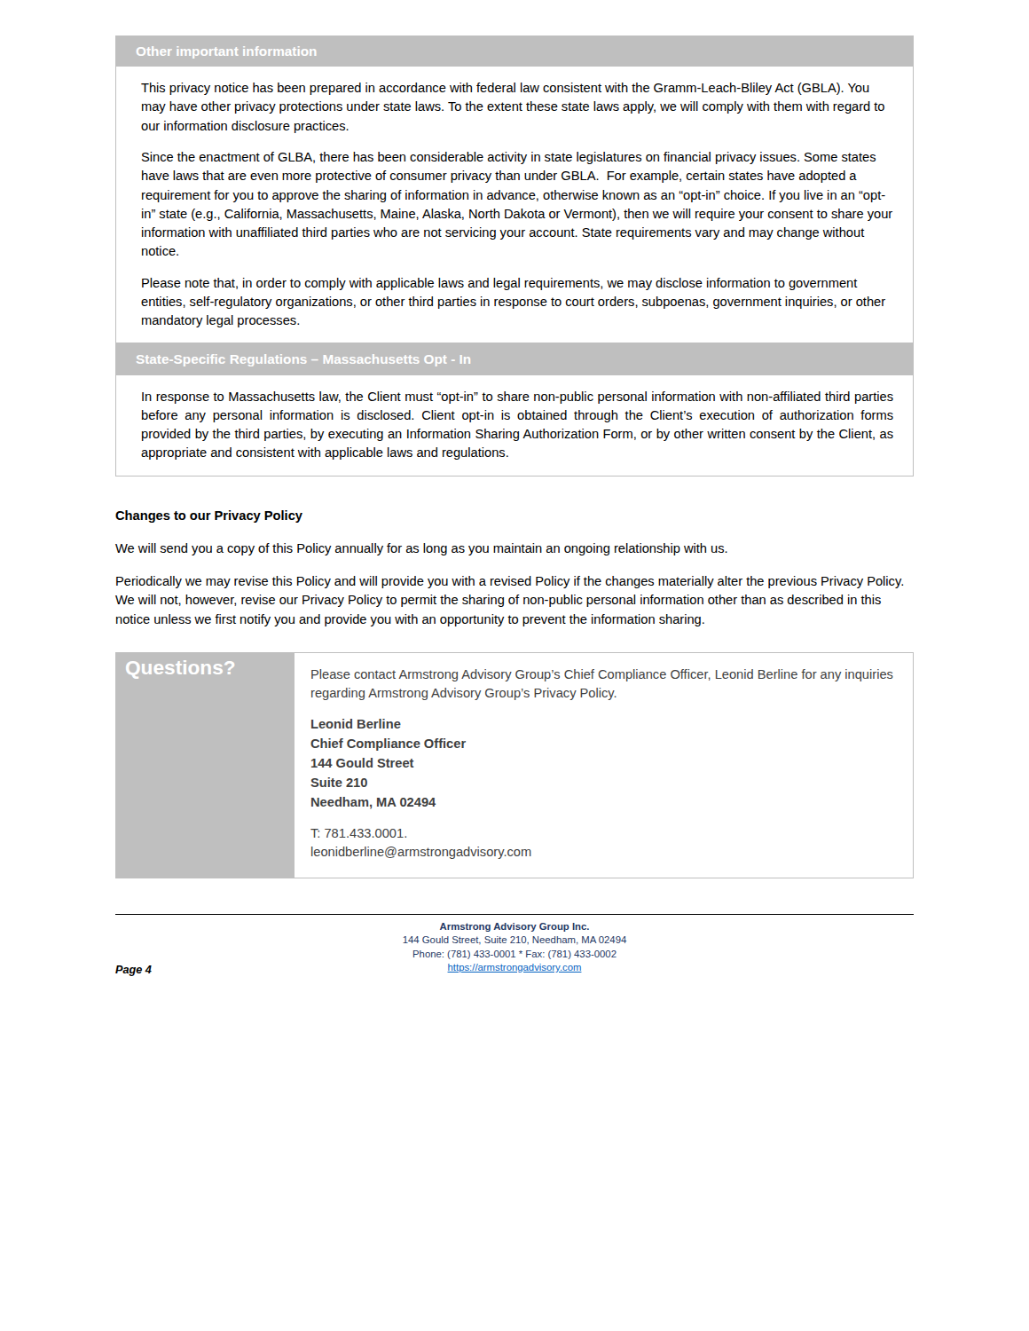Other important information
This privacy notice has been prepared in accordance with federal law consistent with the Gramm-Leach-Bliley Act (GBLA). You may have other privacy protections under state laws. To the extent these state laws apply, we will comply with them with regard to our information disclosure practices.
Since the enactment of GLBA, there has been considerable activity in state legislatures on financial privacy issues. Some states have laws that are even more protective of consumer privacy than under GBLA. For example, certain states have adopted a requirement for you to approve the sharing of information in advance, otherwise known as an “opt-in” choice. If you live in an “opt-in” state (e.g., California, Massachusetts, Maine, Alaska, North Dakota or Vermont), then we will require your consent to share your information with unaffiliated third parties who are not servicing your account. State requirements vary and may change without notice.
Please note that, in order to comply with applicable laws and legal requirements, we may disclose information to government entities, self-regulatory organizations, or other third parties in response to court orders, subpoenas, government inquiries, or other mandatory legal processes.
State-Specific Regulations – Massachusetts Opt - In
In response to Massachusetts law, the Client must “opt-in” to share non-public personal information with non-affiliated third parties before any personal information is disclosed. Client opt-in is obtained through the Client’s execution of authorization forms provided by the third parties, by executing an Information Sharing Authorization Form, or by other written consent by the Client, as appropriate and consistent with applicable laws and regulations.
Changes to our Privacy Policy
We will send you a copy of this Policy annually for as long as you maintain an ongoing relationship with us.
Periodically we may revise this Policy and will provide you with a revised Policy if the changes materially alter the previous Privacy Policy. We will not, however, revise our Privacy Policy to permit the sharing of non-public personal information other than as described in this notice unless we first notify you and provide you with an opportunity to prevent the information sharing.
| Questions? | Please contact Armstrong Advisory Group’s Chief Compliance Officer, Leonid Berline for any inquiries regarding Armstrong Advisory Group’s Privacy Policy. Leonid Berline Chief Compliance Officer 144 Gould Street Suite 210 Needham, MA 02494 T: 781.433.0001. leonidberline@armstrongadvisory.com |
Armstrong Advisory Group Inc.
144 Gould Street, Suite 210, Needham, MA 02494
Phone: (781) 433-0001 * Fax: (781) 433-0002
https://armstrongadvisory.com
Page 4